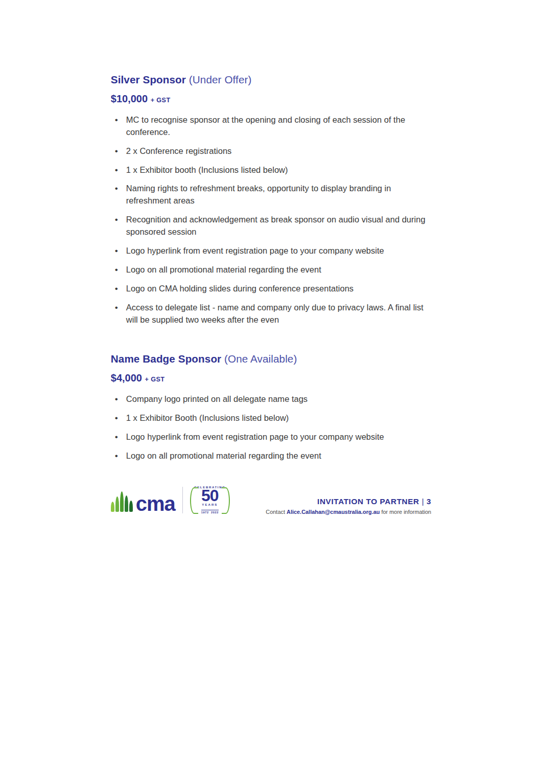Silver Sponsor (Under Offer)
$10,000 + GST
MC to recognise sponsor at the opening and closing of each session of the conference.
2 x Conference registrations
1 x Exhibitor booth (Inclusions listed below)
Naming rights to refreshment breaks, opportunity to display branding in refreshment areas
Recognition and acknowledgement as break sponsor on audio visual and during sponsored session
Logo hyperlink from event registration page to your company website
Logo on all promotional material regarding the event
Logo on CMA holding slides during conference presentations
Access to delegate list - name and company only due to privacy laws. A final list will be supplied two weeks after the even
Name Badge Sponsor (One Available)
$4,000 + GST
Company logo printed on all delegate name tags
1 x Exhibitor Booth (Inclusions listed below)
Logo hyperlink from event registration page to your company website
Logo on all promotional material regarding the event
cma
Celebrating
50
Years
1972 2022
INVITATION TO PARTNER | 3
Contact Alice.Callahan@cmaustralia.org.au for more information